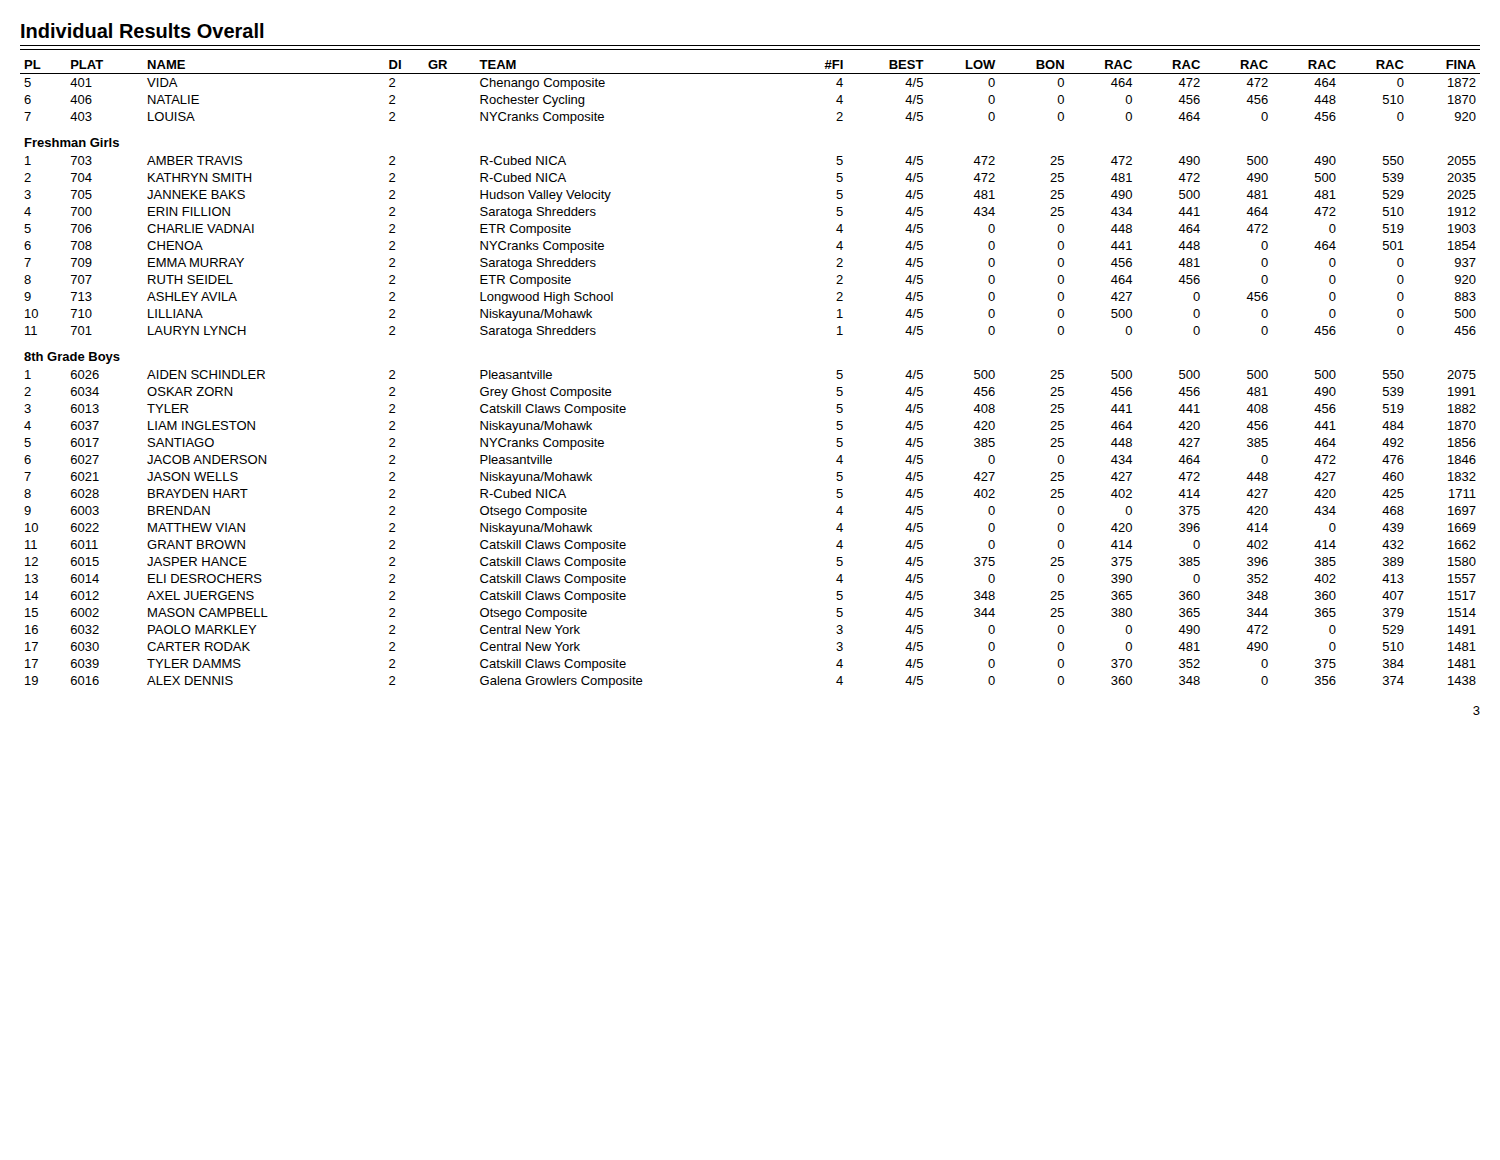Individual Results Overall
| PL | PLAT | NAME | DI | GR | TEAM | #FI | BEST | LOW | BON | RAC | RAC | RAC | RAC | RAC | FINA |
| --- | --- | --- | --- | --- | --- | --- | --- | --- | --- | --- | --- | --- | --- | --- | --- |
| 5 | 401 | VIDA | 2 | | Chenango Composite | 4 | 4/5 | 0 | 0 | 464 | 472 | 472 | 464 | 0 | 1872 |
| 6 | 406 | NATALIE | 2 | | Rochester Cycling | 4 | 4/5 | 0 | 0 | 0 | 456 | 456 | 448 | 510 | 1870 |
| 7 | 403 | LOUISA | 2 | | NYCranks Composite | 2 | 4/5 | 0 | 0 | 0 | 464 | 0 | 456 | 0 | 920 |
| Freshman Girls |
| 1 | 703 | AMBER TRAVIS | 2 | | R-Cubed NICA | 5 | 4/5 | 472 | 25 | 472 | 490 | 500 | 490 | 550 | 2055 |
| 2 | 704 | KATHRYN SMITH | 2 | | R-Cubed NICA | 5 | 4/5 | 472 | 25 | 481 | 472 | 490 | 500 | 539 | 2035 |
| 3 | 705 | JANNEKE BAKS | 2 | | Hudson Valley Velocity | 5 | 4/5 | 481 | 25 | 490 | 500 | 481 | 481 | 529 | 2025 |
| 4 | 700 | ERIN FILLION | 2 | | Saratoga Shredders | 5 | 4/5 | 434 | 25 | 434 | 441 | 464 | 472 | 510 | 1912 |
| 5 | 706 | CHARLIE VADNAI | 2 | | ETR Composite | 4 | 4/5 | 0 | 0 | 448 | 464 | 472 | 0 | 519 | 1903 |
| 6 | 708 | CHENOA | 2 | | NYCranks Composite | 4 | 4/5 | 0 | 0 | 441 | 448 | 0 | 464 | 501 | 1854 |
| 7 | 709 | EMMA MURRAY | 2 | | Saratoga Shredders | 2 | 4/5 | 0 | 0 | 456 | 481 | 0 | 0 | 0 | 937 |
| 8 | 707 | RUTH SEIDEL | 2 | | ETR Composite | 2 | 4/5 | 0 | 0 | 464 | 456 | 0 | 0 | 0 | 920 |
| 9 | 713 | ASHLEY AVILA | 2 | | Longwood High School | 2 | 4/5 | 0 | 0 | 427 | 0 | 456 | 0 | 0 | 883 |
| 10 | 710 | LILLIANA | 2 | | Niskayuna/Mohawk | 1 | 4/5 | 0 | 0 | 500 | 0 | 0 | 0 | 0 | 500 |
| 11 | 701 | LAURYN LYNCH | 2 | | Saratoga Shredders | 1 | 4/5 | 0 | 0 | 0 | 0 | 0 | 456 | 0 | 456 |
| 8th Grade Boys |
| 1 | 6026 | AIDEN SCHINDLER | 2 | | Pleasantville | 5 | 4/5 | 500 | 25 | 500 | 500 | 500 | 500 | 550 | 2075 |
| 2 | 6034 | OSKAR ZORN | 2 | | Grey Ghost Composite | 5 | 4/5 | 456 | 25 | 456 | 456 | 481 | 490 | 539 | 1991 |
| 3 | 6013 | TYLER | 2 | | Catskill Claws Composite | 5 | 4/5 | 408 | 25 | 441 | 441 | 408 | 456 | 519 | 1882 |
| 4 | 6037 | LIAM INGLESTON | 2 | | Niskayuna/Mohawk | 5 | 4/5 | 420 | 25 | 464 | 420 | 456 | 441 | 484 | 1870 |
| 5 | 6017 | SANTIAGO | 2 | | NYCranks Composite | 5 | 4/5 | 385 | 25 | 448 | 427 | 385 | 464 | 492 | 1856 |
| 6 | 6027 | JACOB ANDERSON | 2 | | Pleasantville | 4 | 4/5 | 0 | 0 | 434 | 464 | 0 | 472 | 476 | 1846 |
| 7 | 6021 | JASON WELLS | 2 | | Niskayuna/Mohawk | 5 | 4/5 | 427 | 25 | 427 | 472 | 448 | 427 | 460 | 1832 |
| 8 | 6028 | BRAYDEN HART | 2 | | R-Cubed NICA | 5 | 4/5 | 402 | 25 | 402 | 414 | 427 | 420 | 425 | 1711 |
| 9 | 6003 | BRENDAN | 2 | | Otsego Composite | 4 | 4/5 | 0 | 0 | 0 | 375 | 420 | 434 | 468 | 1697 |
| 10 | 6022 | MATTHEW VIAN | 2 | | Niskayuna/Mohawk | 4 | 4/5 | 0 | 0 | 420 | 396 | 414 | 0 | 439 | 1669 |
| 11 | 6011 | GRANT BROWN | 2 | | Catskill Claws Composite | 4 | 4/5 | 0 | 0 | 414 | 0 | 402 | 414 | 432 | 1662 |
| 12 | 6015 | JASPER HANCE | 2 | | Catskill Claws Composite | 5 | 4/5 | 375 | 25 | 375 | 385 | 396 | 385 | 389 | 1580 |
| 13 | 6014 | ELI DESROCHERS | 2 | | Catskill Claws Composite | 4 | 4/5 | 0 | 0 | 390 | 0 | 352 | 402 | 413 | 1557 |
| 14 | 6012 | AXEL JUERGENS | 2 | | Catskill Claws Composite | 5 | 4/5 | 348 | 25 | 365 | 360 | 348 | 360 | 407 | 1517 |
| 15 | 6002 | MASON CAMPBELL | 2 | | Otsego Composite | 5 | 4/5 | 344 | 25 | 380 | 365 | 344 | 365 | 379 | 1514 |
| 16 | 6032 | PAOLO MARKLEY | 2 | | Central New York | 3 | 4/5 | 0 | 0 | 0 | 490 | 472 | 0 | 529 | 1491 |
| 17 | 6030 | CARTER RODAK | 2 | | Central New York | 3 | 4/5 | 0 | 0 | 0 | 481 | 490 | 0 | 510 | 1481 |
| 17 | 6039 | TYLER DAMMS | 2 | | Catskill Claws Composite | 4 | 4/5 | 0 | 0 | 370 | 352 | 0 | 375 | 384 | 1481 |
| 19 | 6016 | ALEX DENNIS | 2 | | Galena Growlers Composite | 4 | 4/5 | 0 | 0 | 360 | 348 | 0 | 356 | 374 | 1438 |
3